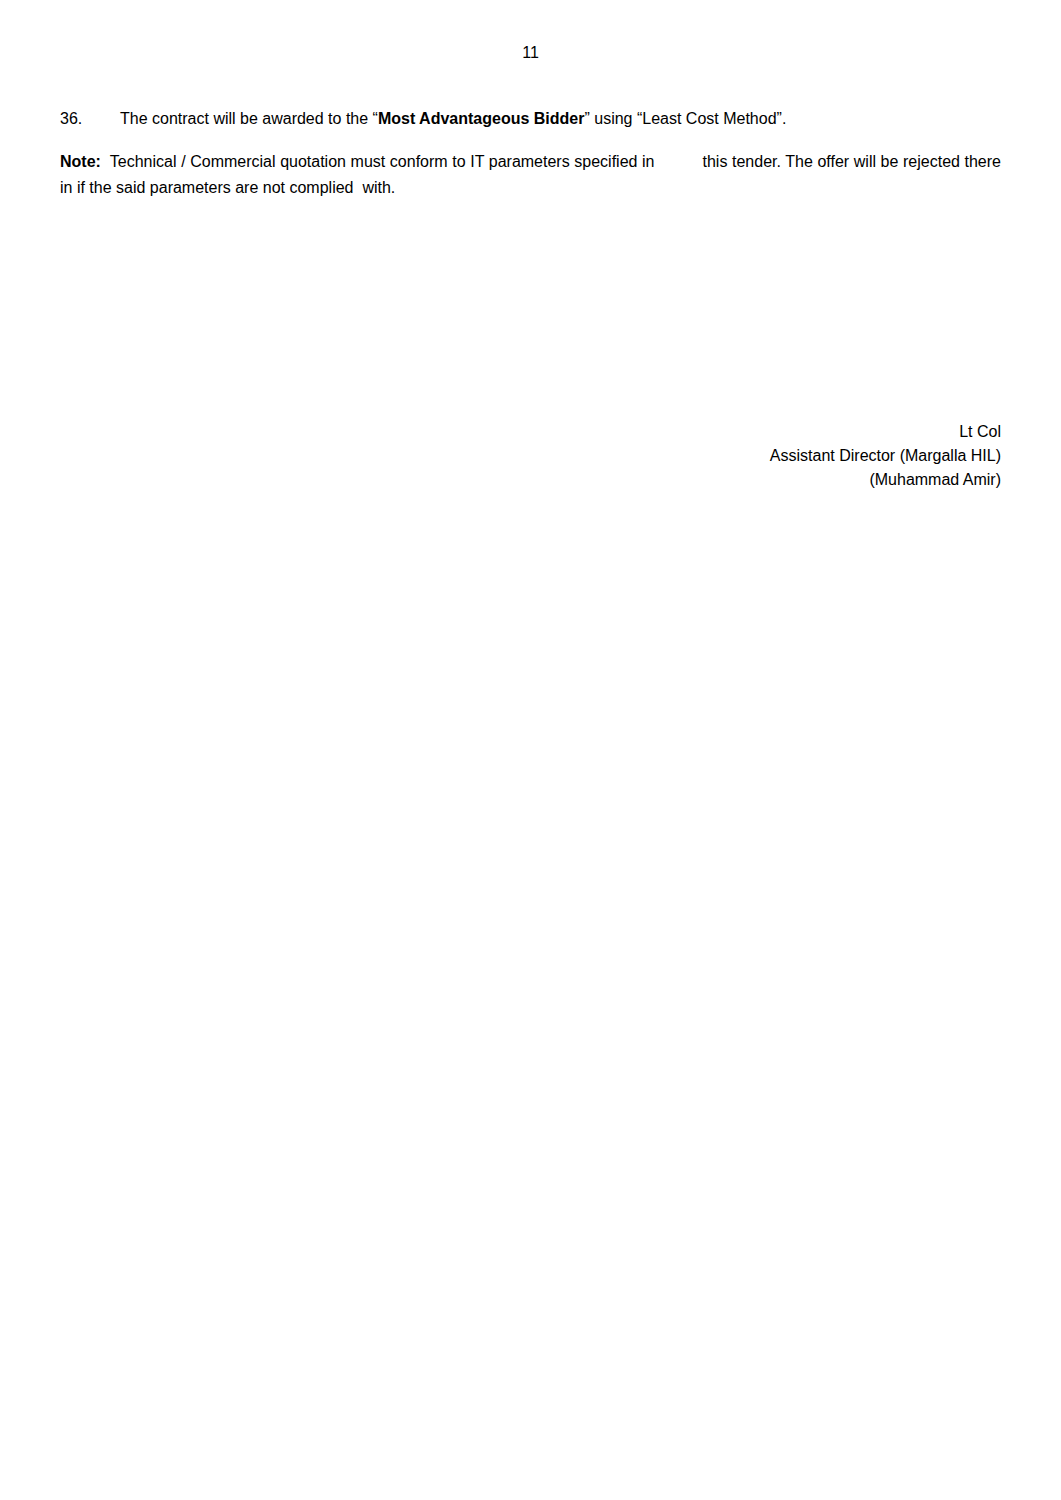11
36.
The contract will be awarded to the “Most Advantageous Bidder” using “Least Cost Method”.
Note: Technical / Commercial quotation must conform to IT parameters specified in this tender. The offer will be rejected there in if the said parameters are not complied with.
Lt Col
Assistant Director (Margalla HIL)
(Muhammad Amir)